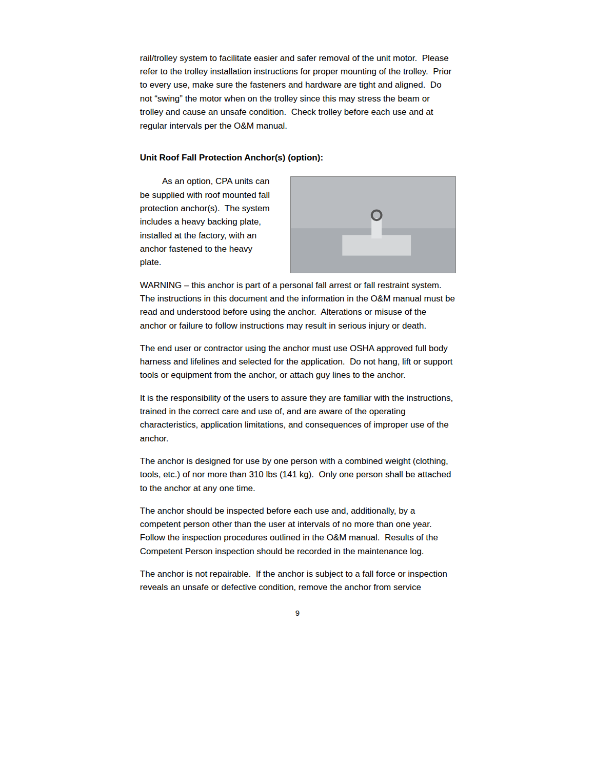rail/trolley system to facilitate easier and safer removal of the unit motor. Please refer to the trolley installation instructions for proper mounting of the trolley. Prior to every use, make sure the fasteners and hardware are tight and aligned. Do not “swing” the motor when on the trolley since this may stress the beam or trolley and cause an unsafe condition. Check trolley before each use and at regular intervals per the O&M manual.
Unit Roof Fall Protection Anchor(s) (option):
As an option, CPA units can be supplied with roof mounted fall protection anchor(s). The system includes a heavy backing plate, installed at the factory, with an anchor fastened to the heavy plate.
WARNING – this anchor is part of a personal fall arrest or fall restraint system. The instructions in this document and the information in the O&M manual must be read and understood before using the anchor. Alterations or misuse of the anchor or failure to follow instructions may result in serious injury or death.
The end user or contractor using the anchor must use OSHA approved full body harness and lifelines and selected for the application. Do not hang, lift or support tools or equipment from the anchor, or attach guy lines to the anchor.
It is the responsibility of the users to assure they are familiar with the instructions, trained in the correct care and use of, and are aware of the operating characteristics, application limitations, and consequences of improper use of the anchor.
The anchor is designed for use by one person with a combined weight (clothing, tools, etc.) of nor more than 310 lbs (141 kg). Only one person shall be attached to the anchor at any one time.
The anchor should be inspected before each use and, additionally, by a competent person other than the user at intervals of no more than one year. Follow the inspection procedures outlined in the O&M manual. Results of the Competent Person inspection should be recorded in the maintenance log.
The anchor is not repairable. If the anchor is subject to a fall force or inspection reveals an unsafe or defective condition, remove the anchor from service
9